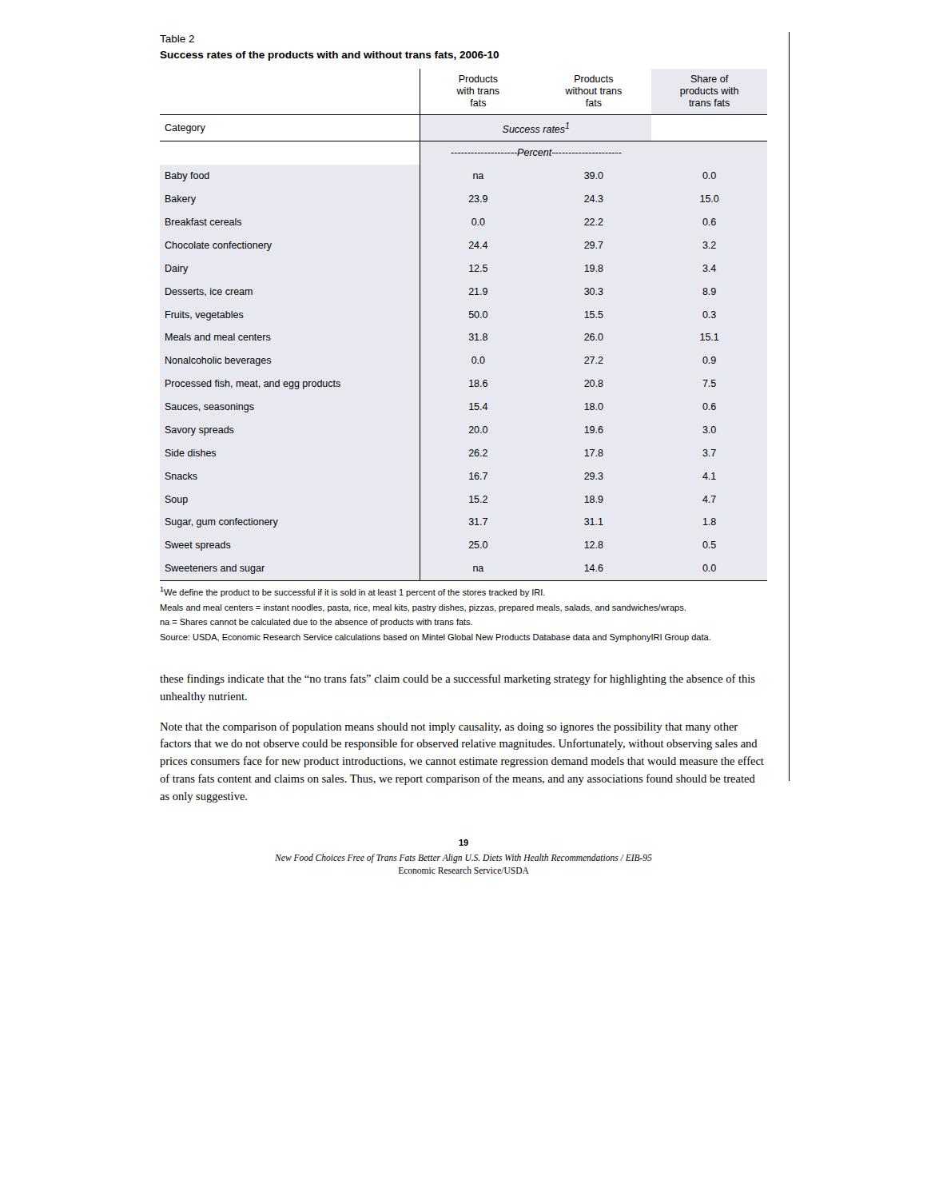Table 2
Success rates of the products with and without trans fats, 2006-10
| | Products with trans fats | Products without trans fats | Share of products with trans fats |
| --- | --- | --- | --- |
| Category | Success rates 1 | |
| | --------------------Percent--------------------- | |
| Baby food | na | 39.0 | 0.0 |
| Bakery | 23.9 | 24.3 | 15.0 |
| Breakfast cereals | 0.0 | 22.2 | 0.6 |
| Chocolate confectionery | 24.4 | 29.7 | 3.2 |
| Dairy | 12.5 | 19.8 | 3.4 |
| Desserts, ice cream | 21.9 | 30.3 | 8.9 |
| Fruits, vegetables | 50.0 | 15.5 | 0.3 |
| Meals and meal centers | 31.8 | 26.0 | 15.1 |
| Nonalcoholic beverages | 0.0 | 27.2 | 0.9 |
| Processed fish, meat, and egg products | 18.6 | 20.8 | 7.5 |
| Sauces, seasonings | 15.4 | 18.0 | 0.6 |
| Savory spreads | 20.0 | 19.6 | 3.0 |
| Side dishes | 26.2 | 17.8 | 3.7 |
| Snacks | 16.7 | 29.3 | 4.1 |
| Soup | 15.2 | 18.9 | 4.7 |
| Sugar, gum confectionery | 31.7 | 31.1 | 1.8 |
| Sweet spreads | 25.0 | 12.8 | 0.5 |
| Sweeteners and sugar | na | 14.6 | 0.0 |
1We define the product to be successful if it is sold in at least 1 percent of the stores tracked by IRI.
Meals and meal centers = instant noodles, pasta, rice, meal kits, pastry dishes, pizzas, prepared meals, salads, and sandwiches/wraps.
na = Shares cannot be calculated due to the absence of products with trans fats.
Source: USDA, Economic Research Service calculations based on Mintel Global New Products Database data and SymphonyIRI Group data.
these findings indicate that the “no trans fats” claim could be a successful marketing strategy for highlighting the absence of this unhealthy nutrient.
Note that the comparison of population means should not imply causality, as doing so ignores the possibility that many other factors that we do not observe could be responsible for observed relative magnitudes. Unfortunately, without observing sales and prices consumers face for new product introductions, we cannot estimate regression demand models that would measure the effect of trans fats content and claims on sales. Thus, we report comparison of the means, and any associations found should be treated as only suggestive.
19
New Food Choices Free of Trans Fats Better Align U.S. Diets With Health Recommendations / EIB-95
Economic Research Service/USDA